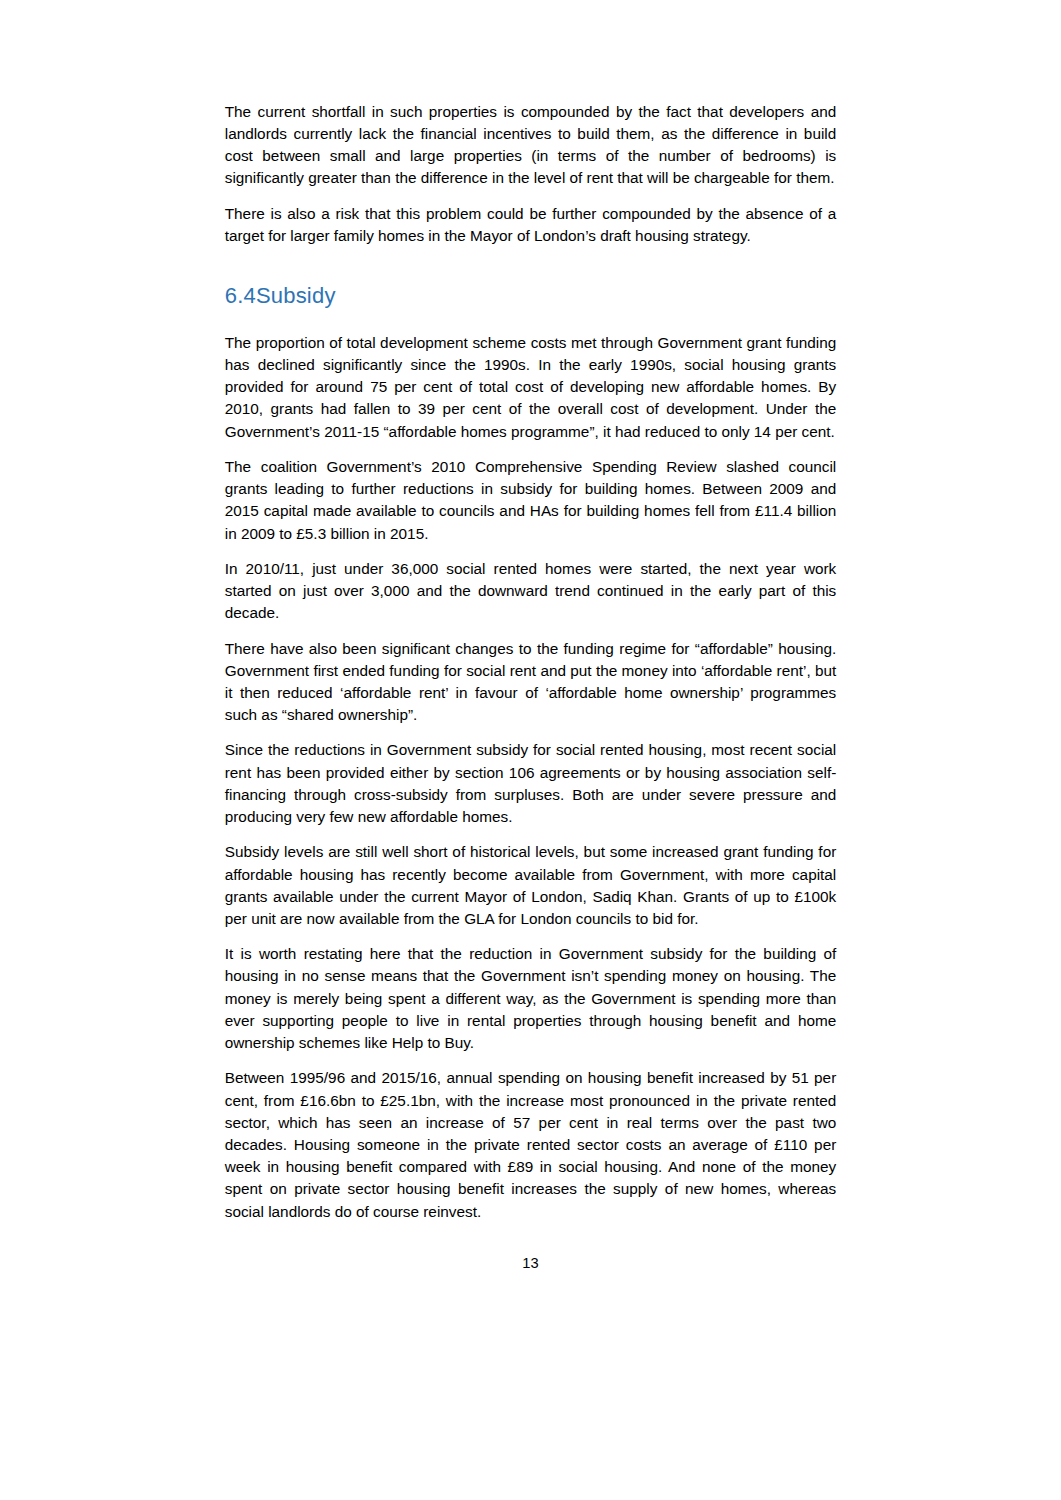The current shortfall in such properties is compounded by the fact that developers and landlords currently lack the financial incentives to build them, as the difference in build cost between small and large properties (in terms of the number of bedrooms) is significantly greater than the difference in the level of rent that will be chargeable for them.
There is also a risk that this problem could be further compounded by the absence of a target for larger family homes in the Mayor of London’s draft housing strategy.
6.4 Subsidy
The proportion of total development scheme costs met through Government grant funding has declined significantly since the 1990s. In the early 1990s, social housing grants provided for around 75 per cent of total cost of developing new affordable homes. By 2010, grants had fallen to 39 per cent of the overall cost of development. Under the Government’s 2011-15 “affordable homes programme”, it had reduced to only 14 per cent.
The coalition Government’s 2010 Comprehensive Spending Review slashed council grants leading to further reductions in subsidy for building homes. Between 2009 and 2015 capital made available to councils and HAs for building homes fell from £11.4 billion in 2009 to £5.3 billion in 2015.
In 2010/11, just under 36,000 social rented homes were started, the next year work started on just over 3,000 and the downward trend continued in the early part of this decade.
There have also been significant changes to the funding regime for “affordable” housing. Government first ended funding for social rent and put the money into ‘affordable rent’, but it then reduced ‘affordable rent’ in favour of ‘affordable home ownership’ programmes such as “shared ownership”.
Since the reductions in Government subsidy for social rented housing, most recent social rent has been provided either by section 106 agreements or by housing association self-financing through cross-subsidy from surpluses. Both are under severe pressure and producing very few new affordable homes.
Subsidy levels are still well short of historical levels, but some increased grant funding for affordable housing has recently become available from Government, with more capital grants available under the current Mayor of London, Sadiq Khan. Grants of up to £100k per unit are now available from the GLA for London councils to bid for.
It is worth restating here that the reduction in Government subsidy for the building of housing in no sense means that the Government isn’t spending money on housing. The money is merely being spent a different way, as the Government is spending more than ever supporting people to live in rental properties through housing benefit and home ownership schemes like Help to Buy.
Between 1995/96 and 2015/16, annual spending on housing benefit increased by 51 per cent, from £16.6bn to £25.1bn, with the increase most pronounced in the private rented sector, which has seen an increase of 57 per cent in real terms over the past two decades. Housing someone in the private rented sector costs an average of £110 per week in housing benefit compared with £89 in social housing. And none of the money spent on private sector housing benefit increases the supply of new homes, whereas social landlords do of course reinvest.
13